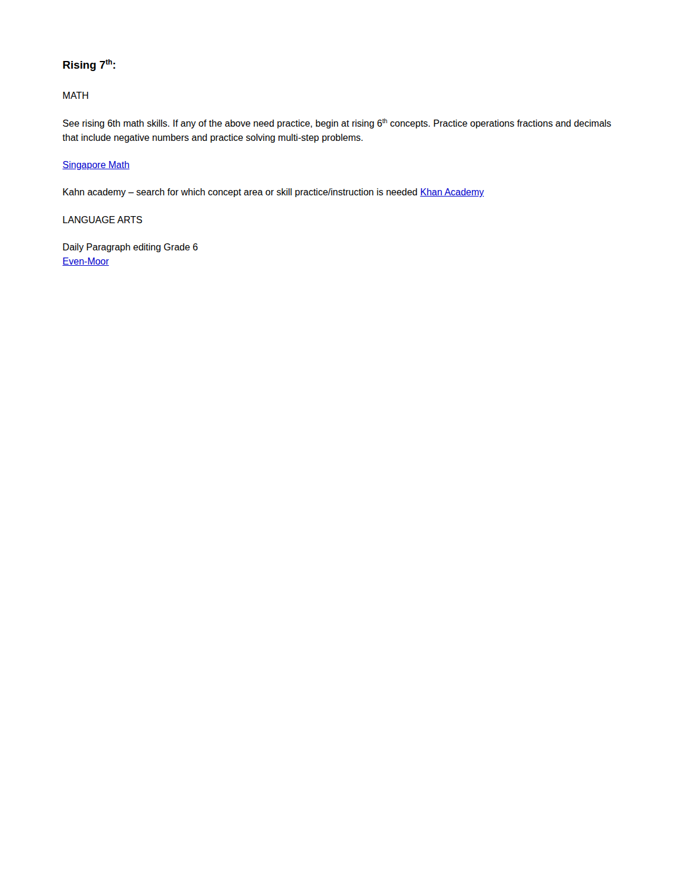Rising 7th:
MATH
See rising 6th math skills. If any of the above need practice, begin at rising 6th concepts. Practice operations fractions and decimals that include negative numbers and practice solving multi-step problems.
Singapore Math
Kahn academy – search for which concept area or skill practice/instruction is needed Khan Academy
LANGUAGE ARTS
Daily Paragraph editing Grade 6
Even-Moor